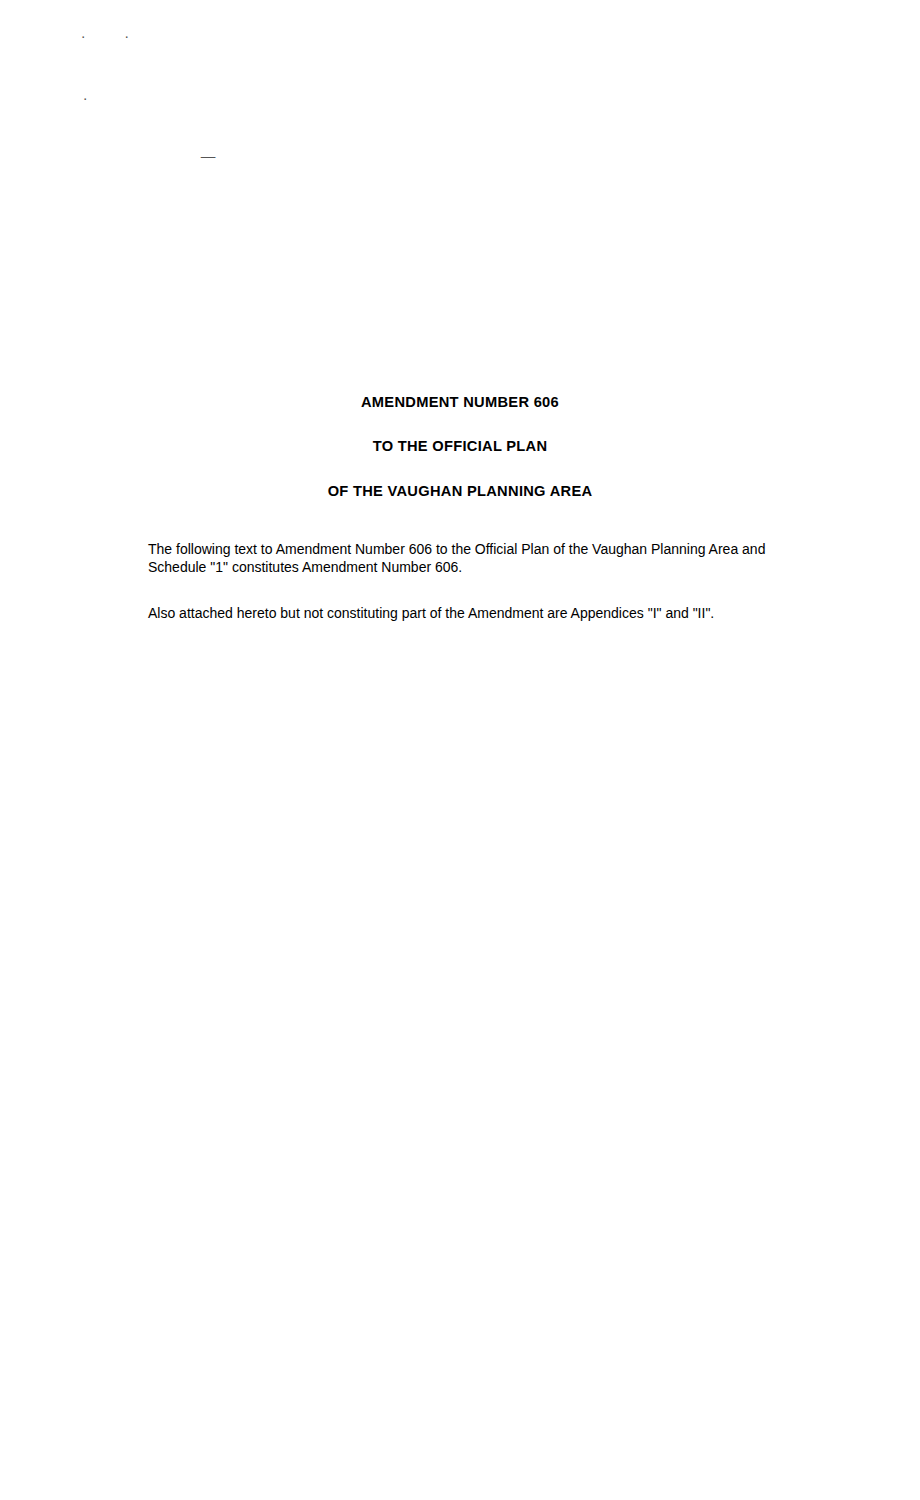· ·
·
—
AMENDMENT NUMBER 606
TO THE OFFICIAL PLAN
OF THE VAUGHAN PLANNING AREA
The following text to Amendment Number 606 to the Official Plan of the Vaughan Planning Area and Schedule "1" constitutes Amendment Number 606.
Also attached hereto but not constituting part of the Amendment are Appendices "I" and "II".